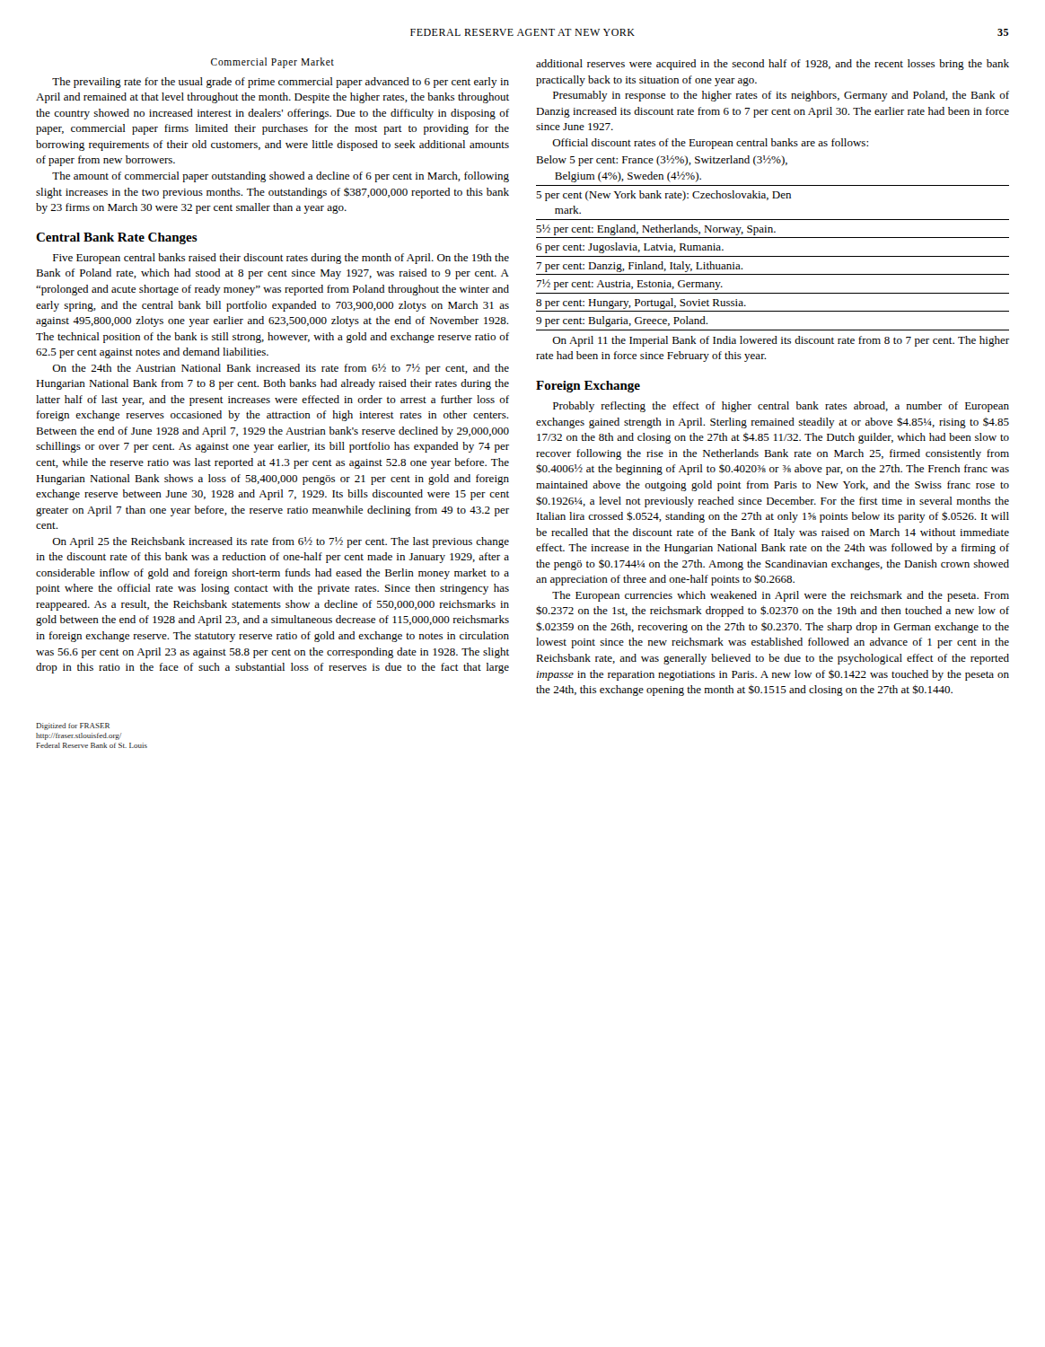FEDERAL RESERVE AGENT AT NEW YORK 35
Commercial Paper Market
The prevailing rate for the usual grade of prime commercial paper advanced to 6 per cent early in April and remained at that level throughout the month. Despite the higher rates, the banks throughout the country showed no increased interest in dealers' offerings. Due to the difficulty in disposing of paper, commercial paper firms limited their purchases for the most part to providing for the borrowing requirements of their old customers, and were little disposed to seek additional amounts of paper from new borrowers.
The amount of commercial paper outstanding showed a decline of 6 per cent in March, following slight increases in the two previous months. The outstandings of $387,000,000 reported to this bank by 23 firms on March 30 were 32 per cent smaller than a year ago.
Central Bank Rate Changes
Five European central banks raised their discount rates during the month of April. On the 19th the Bank of Poland rate, which had stood at 8 per cent since May 1927, was raised to 9 per cent. A “prolonged and acute shortage of ready money” was reported from Poland throughout the winter and early spring, and the central bank bill portfolio expanded to 703,900,000 zlotys on March 31 as against 495,800,000 zlotys one year earlier and 623,500,000 zlotys at the end of November 1928. The technical position of the bank is still strong, however, with a gold and exchange reserve ratio of 62.5 per cent against notes and demand liabilities.
On the 24th the Austrian National Bank increased its rate from 6½ to 7½ per cent, and the Hungarian National Bank from 7 to 8 per cent. Both banks had already raised their rates during the latter half of last year, and the present increases were effected in order to arrest a further loss of foreign exchange reserves occasioned by the attraction of high interest rates in other centers. Between the end of June 1928 and April 7, 1929 the Austrian bank's reserve declined by 29,000,000 schillings or over 7 per cent. As against one year earlier, its bill portfolio has expanded by 74 per cent, while the reserve ratio was last reported at 41.3 per cent as against 52.8 one year before. The Hungarian National Bank shows a loss of 58,400,000 pengös or 21 per cent in gold and foreign exchange reserve between June 30, 1928 and April 7, 1929. Its bills discounted were 15 per cent greater on April 7 than one year before, the reserve ratio meanwhile declining from 49 to 43.2 per cent.
On April 25 the Reichsbank increased its rate from 6½ to 7½ per cent. The last previous change in the discount rate of this bank was a reduction of one-half per cent made in January 1929, after a considerable inflow of gold and foreign short-term funds had eased the Berlin money market to a point where the official rate was losing contact with the private rates. Since then stringency has reappeared. As a result, the Reichsbank statements show a decline of 550,000,000 reichsmarks in gold between the end of 1928 and April 23, and a simultaneous decrease of 115,000,000 reichsmarks in foreign exchange reserve. The statutory reserve ratio of gold and exchange to notes in circulation was 56.6 per cent on April 23 as against 58.8 per cent on the corresponding date in 1928. The slight drop in this ratio in the face of such a substantial loss of reserves is due to the fact that large additional reserves were acquired in the second half of 1928, and the recent losses bring the bank practically back to its situation of one year ago.
Presumably in response to the higher rates of its neighbors, Germany and Poland, the Bank of Danzig increased its discount rate from 6 to 7 per cent on April 30. The earlier rate had been in force since June 1927.
Official discount rates of the European central banks are as follows:
Below 5 per cent: France (3½%), Switzerland (3½%), Belgium (4%), Sweden (4½%).
5 per cent (New York bank rate): Czechoslovakia, Denmark.
5½ per cent: England, Netherlands, Norway, Spain.
6 per cent: Jugoslavia, Latvia, Rumania.
7 per cent: Danzig, Finland, Italy, Lithuania.
7½ per cent: Austria, Estonia, Germany.
8 per cent: Hungary, Portugal, Soviet Russia.
9 per cent: Bulgaria, Greece, Poland.
On April 11 the Imperial Bank of India lowered its discount rate from 8 to 7 per cent. The higher rate had been in force since February of this year.
Foreign Exchange
Probably reflecting the effect of higher central bank rates abroad, a number of European exchanges gained strength in April. Sterling remained steadily at or above $4.85¼, rising to $4.85 17/32 on the 8th and closing on the 27th at $4.85 11/32. The Dutch guilder, which had been slow to recover following the rise in the Netherlands Bank rate on March 25, firmed consistently from $0.4006½ at the beginning of April to $0.4020⅜ or ⅜ above par, on the 27th. The French franc was maintained above the outgoing gold point from Paris to New York, and the Swiss franc rose to $0.1926¼, a level not previously reached since December. For the first time in several months the Italian lira crossed $.0524, standing on the 27th at only 1⅝ points below its parity of $.0526. It will be recalled that the discount rate of the Bank of Italy was raised on March 14 without immediate effect. The increase in the Hungarian National Bank rate on the 24th was followed by a firming of the pengö to $0.1744¼ on the 27th. Among the Scandinavian exchanges, the Danish crown showed an appreciation of three and one-half points to $0.2668.
The European currencies which weakened in April were the reichsmark and the peseta. From $0.2372 on the 1st, the reichsmark dropped to $.02370 on the 19th and then touched a new low of $.02359 on the 26th, recovering on the 27th to $0.2370. The sharp drop in German exchange to the lowest point since the new reichsmark was established followed an advance of 1 per cent in the Reichsbank rate, and was generally believed to be due to the psychological effect of the reported impasse in the reparation negotiations in Paris. A new low of $0.1422 was touched by the peseta on the 24th, this exchange opening the month at $0.1515 and closing on the 27th at $0.1440.
Digitized for FRASER
http://fraser.stlouisfed.org/
Federal Reserve Bank of St. Louis